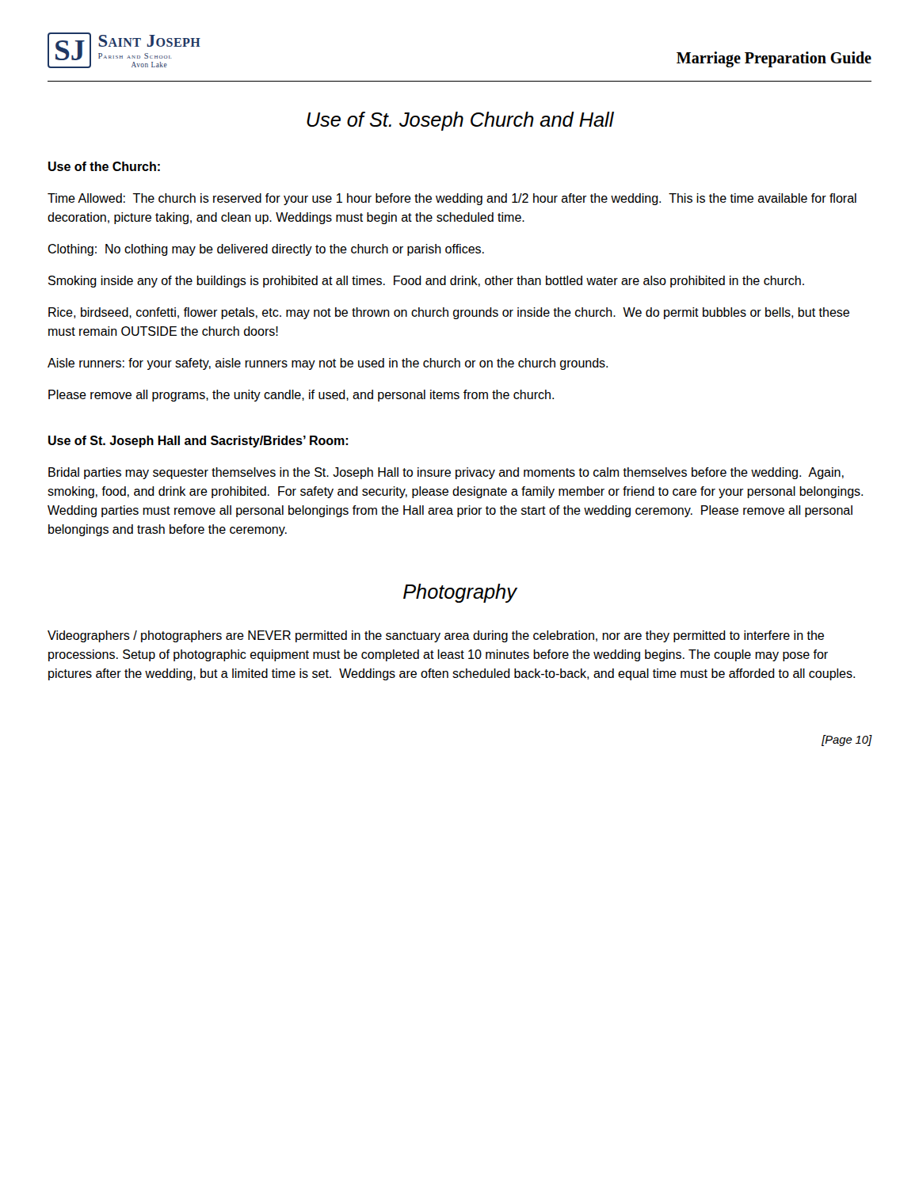SJ
Saint Joseph
Parish and School
Avon Lake
Marriage Preparation Guide
Use of St. Joseph Church and Hall
Use of the Church:
Time Allowed: The church is reserved for your use 1 hour before the wedding and 1/2 hour after the wedding. This is the time available for floral decoration, picture taking, and clean up. Weddings must begin at the scheduled time.
Clothing: No clothing may be delivered directly to the church or parish offices.
Smoking inside any of the buildings is prohibited at all times. Food and drink, other than bottled water are also prohibited in the church.
Rice, birdseed, confetti, flower petals, etc. may not be thrown on church grounds or inside the church. We do permit bubbles or bells, but these must remain OUTSIDE the church doors!
Aisle runners: for your safety, aisle runners may not be used in the church or on the church grounds.
Please remove all programs, the unity candle, if used, and personal items from the church.
Use of St. Joseph Hall and Sacristy/Brides’ Room:
Bridal parties may sequester themselves in the St. Joseph Hall to insure privacy and moments to calm themselves before the wedding. Again, smoking, food, and drink are prohibited. For safety and security, please designate a family member or friend to care for your personal belongings. Wedding parties must remove all personal belongings from the Hall area prior to the start of the wedding ceremony. Please remove all personal belongings and trash before the ceremony.
Photography
Videographers / photographers are NEVER permitted in the sanctuary area during the celebration, nor are they permitted to interfere in the processions. Setup of photographic equipment must be completed at least 10 minutes before the wedding begins. The couple may pose for pictures after the wedding, but a limited time is set. Weddings are often scheduled back-to-back, and equal time must be afforded to all couples.
[Page 10]